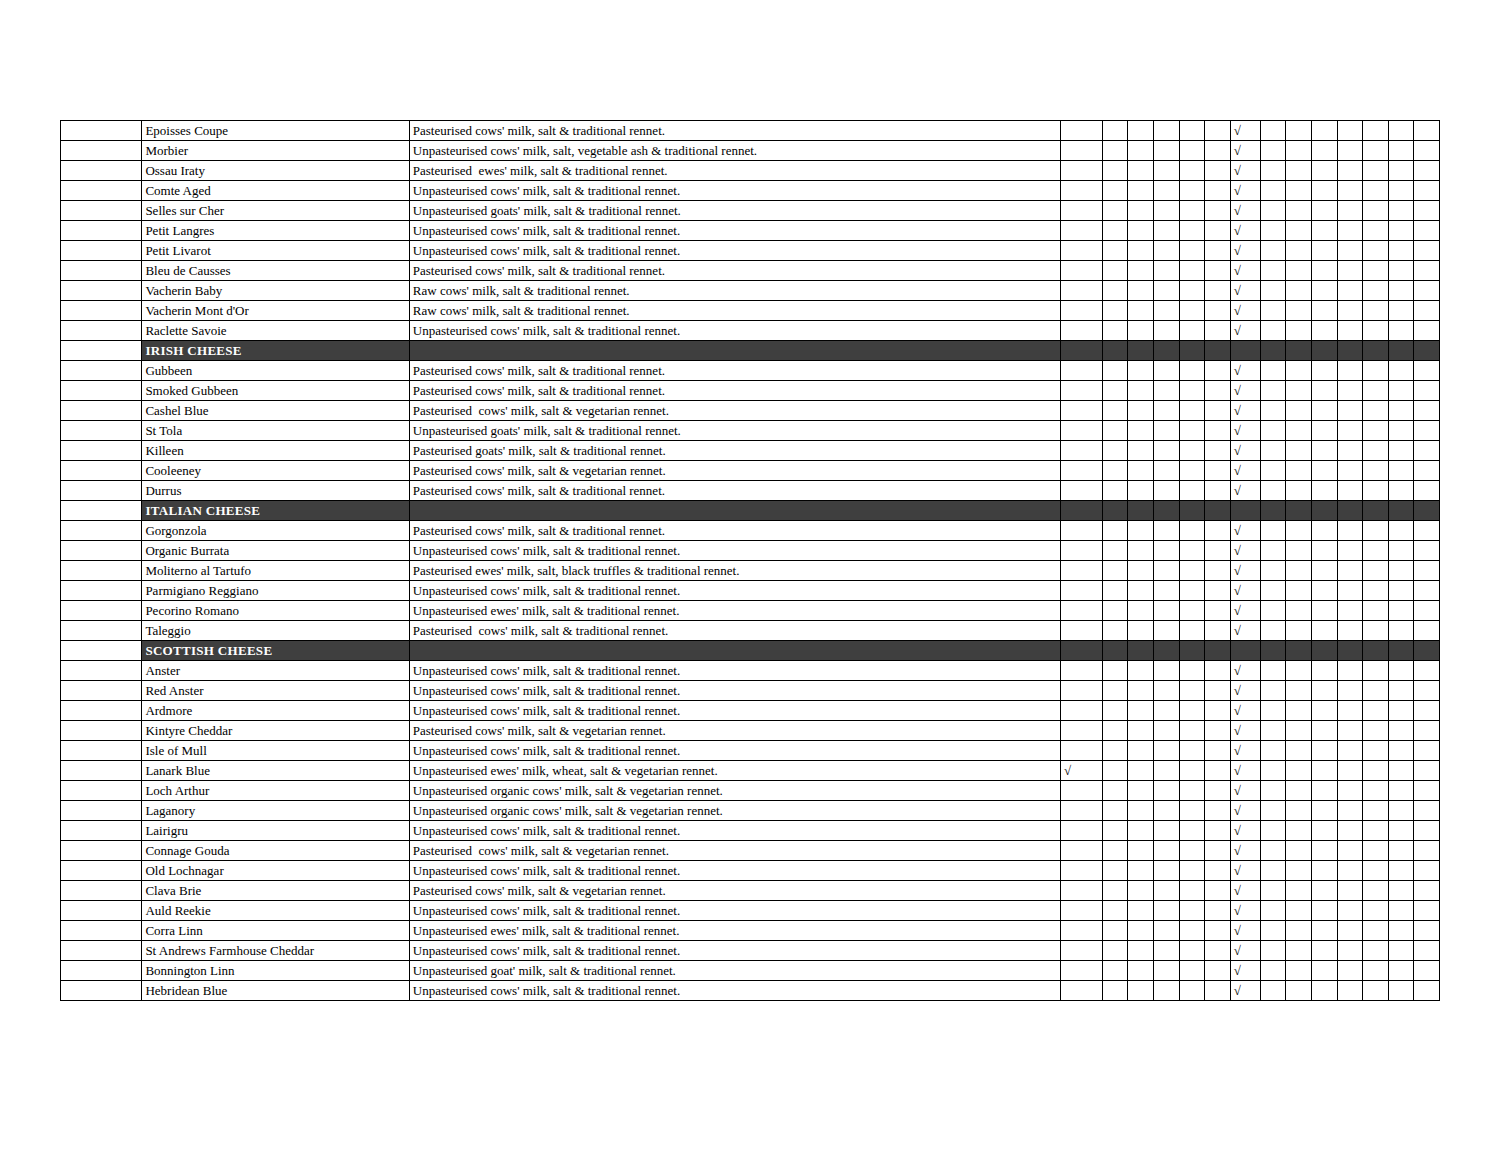| | Epoisses Coupe | Pasteurised cows' milk, salt & traditional rennet. | | | | | | | √ | | | | | | | |
| | Morbier | Unpasteurised cows' milk, salt, vegetable ash & traditional rennet. | | | | | | | √ | | | | | | | |
| | Ossau Iraty | Pasteurised ewes' milk, salt & traditional rennet. | | | | | | | √ | | | | | | | |
| | Comte Aged | Unpasteurised cows' milk, salt & traditional rennet. | | | | | | | √ | | | | | | | |
| | Selles sur Cher | Unpasteurised goats' milk, salt & traditional rennet. | | | | | | | √ | | | | | | | |
| | Petit Langres | Unpasteurised cows' milk, salt & traditional rennet. | | | | | | | √ | | | | | | | |
| | Petit Livarot | Unpasteurised cows' milk, salt & traditional rennet. | | | | | | | √ | | | | | | | |
| | Bleu de Causses | Pasteurised cows' milk, salt & traditional rennet. | | | | | | | √ | | | | | | | |
| | Vacherin Baby | Raw cows' milk, salt & traditional rennet. | | | | | | | √ | | | | | | | |
| | Vacherin Mont d'Or | Raw cows' milk, salt & traditional rennet. | | | | | | | √ | | | | | | | |
| | Raclette Savoie | Unpasteurised cows' milk, salt & traditional rennet. | | | | | | | √ | | | | | | | |
| | IRISH CHEESE | | | | | | | | | | | | | | | |
| | Gubbeen | Pasteurised cows' milk, salt & traditional rennet. | | | | | | | √ | | | | | | | |
| | Smoked Gubbeen | Pasteurised cows' milk, salt & traditional rennet. | | | | | | | √ | | | | | | | |
| | Cashel Blue | Pasteurised cows' milk, salt & vegetarian rennet. | | | | | | | √ | | | | | | | |
| | St Tola | Unpasteurised goats' milk, salt & traditional rennet. | | | | | | | √ | | | | | | | |
| | Killeen | Pasteurised goats' milk, salt & traditional rennet. | | | | | | | √ | | | | | | | |
| | Cooleeney | Pasteurised cows' milk, salt & vegetarian rennet. | | | | | | | √ | | | | | | | |
| | Durrus | Pasteurised cows' milk, salt & traditional rennet. | | | | | | | √ | | | | | | | |
| | ITALIAN CHEESE | | | | | | | | | | | | | | | |
| | Gorgonzola | Pasteurised cows' milk, salt & traditional rennet. | | | | | | | √ | | | | | | | |
| | Organic Burrata | Unpasteurised cows' milk, salt & traditional rennet. | | | | | | | √ | | | | | | | |
| | Moliterno al Tartufo | Pasteurised ewes' milk, salt, black truffles & traditional rennet. | | | | | | | √ | | | | | | | |
| | Parmigiano Reggiano | Unpasteurised cows' milk, salt & traditional rennet. | | | | | | | √ | | | | | | | |
| | Pecorino Romano | Unpasteurised ewes' milk, salt & traditional rennet. | | | | | | | √ | | | | | | | |
| | Taleggio | Pasteurised cows' milk, salt & traditional rennet. | | | | | | | √ | | | | | | | |
| | SCOTTISH CHEESE | | | | | | | | | | | | | | | |
| | Anster | Unpasteurised cows' milk, salt & traditional rennet. | | | | | | | √ | | | | | | | |
| | Red Anster | Unpasteurised cows' milk, salt & traditional rennet. | | | | | | | √ | | | | | | | |
| | Ardmore | Unpasteurised cows' milk, salt & traditional rennet. | | | | | | | √ | | | | | | | |
| | Kintyre Cheddar | Pasteurised cows' milk, salt & vegetarian rennet. | | | | | | | √ | | | | | | | |
| | Isle of Mull | Unpasteurised cows' milk, salt & traditional rennet. | | | | | | | √ | | | | | | | |
| | Lanark Blue | Unpasteurised ewes' milk, wheat, salt & vegetarian rennet. | √ | | | | | | √ | | | | | | | |
| | Loch Arthur | Unpasteurised organic cows' milk, salt & vegetarian rennet. | | | | | | | √ | | | | | | | |
| | Laganory | Unpasteurised organic cows' milk, salt & vegetarian rennet. | | | | | | | √ | | | | | | | |
| | Lairigru | Unpasteurised cows' milk, salt & traditional rennet. | | | | | | | √ | | | | | | | |
| | Connage Gouda | Pasteurised cows' milk, salt & vegetarian rennet. | | | | | | | √ | | | | | | | |
| | Old Lochnagar | Unpasteurised cows' milk, salt & traditional rennet. | | | | | | | √ | | | | | | | |
| | Clava Brie | Pasteurised cows' milk, salt & vegetarian rennet. | | | | | | | √ | | | | | | | |
| | Auld Reekie | Unpasteurised cows' milk, salt & traditional rennet. | | | | | | | √ | | | | | | | |
| | Corra Linn | Unpasteurised ewes' milk, salt & traditional rennet. | | | | | | | √ | | | | | | | |
| | St Andrews Farmhouse Cheddar | Unpasteurised cows' milk, salt & traditional rennet. | | | | | | | √ | | | | | | | |
| | Bonnington Linn | Unpasteurised goat' milk, salt & traditional rennet. | | | | | | | √ | | | | | | | |
| | Hebridean Blue | Unpasteurised cows' milk, salt & traditional rennet. | | | | | | | √ | | | | | | | |